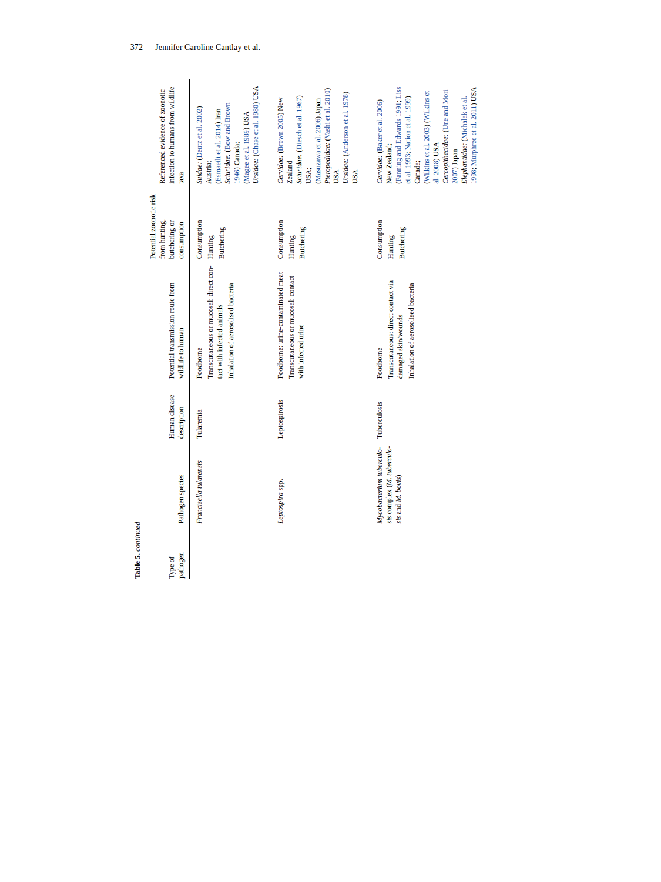372 Jennifer Caroline Cantlay et al.
Table 5. continued
| Type of pathogen | Pathogen species | Human disease description | Potential transmission route from wildlife to human | Potential zoonotic risk from hunting, butchering or consumption | Referenced evidence of zoonotic infection to humans from wildlife taxa |
| --- | --- | --- | --- | --- | --- |
| | Francisella tularensis | Tularemia | Foodborne Transcutaneous or mucosal: direct contact with infected animals Inhalation of aerosolised bacteria | Consumption Hunting Butchering | Suidae: ( Deutz et al. 2002 ) Austria; ( Esmaeili et al. 2014 ) Iran Sciuridae: ( Bow and Brown 1946 ) Canada; ( Magee et al. 1989 ) USA Ursidae: ( Chase et al. 1980 ) USA |
| | Leptospira spp. | Leptospirosis | Foodborne: urine-contaminated meat Transcutaneous or mucosal: contact with infected urine | Consumption Hunting Butchering | Cervidae: ( Brown 2005 ) New Zealand Sciuridae: ( Diesch et al. 1967 ) USA; ( Masuzawa et al. 2006 ) Japan Pteropodidae: ( Vashi et al. 2010 ) USA Ursidae: ( Anderson et al. 1978 ) USA |
| | Mycobacterium tuberculosis complex ( M. tuberculosis and M. bovis ) | Tuberculosis | Foodborne Transcutaneous: direct contact via damaged skin/wounds Inhalation of aerosolised bacteria | Consumption Hunting Butchering | Cervidae: ( Baker et al. 2006 ) New Zealand; ( Fanning and Edwards 1991 ; Liss et al. 1993 ; Nation et al. 1999 ) Canada; ( Wilkins et al. 2003 ) ( Wilkins et al. 2008 ) USA Cercopithecidae: ( Une and Mori 2007 ) Japan Elephantidae: ( Michalak et al. 1998 ; Murphree et al. 2011 ) USA |